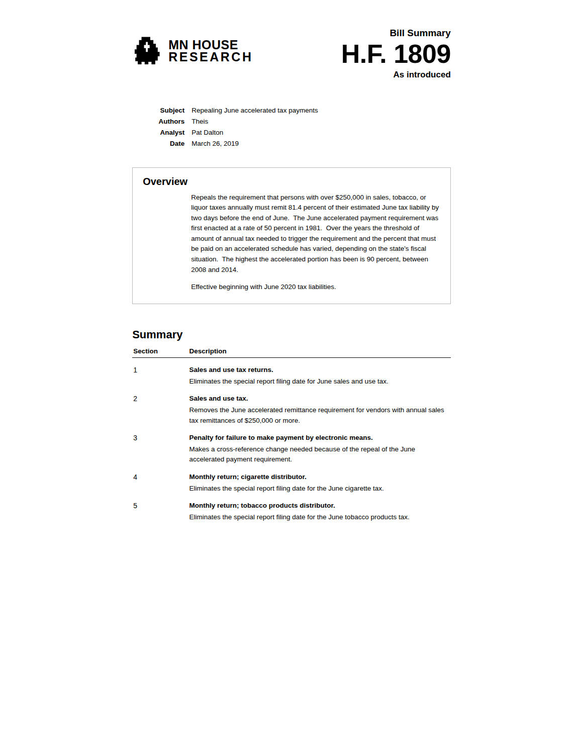MN HOUSE
RESEARCH
Bill Summary
H.F. 1809
As introduced
Subject
Repealing June accelerated tax payments
Authors
Theis
Analyst
Pat Dalton
Date
March 26, 2019
Overview
Repeals the requirement that persons with over $250,000 in sales, tobacco, or liquor taxes annually must remit 81.4 percent of their estimated June tax liability by two days before the end of June. The June accelerated payment requirement was first enacted at a rate of 50 percent in 1981. Over the years the threshold of amount of annual tax needed to trigger the requirement and the percent that must be paid on an accelerated schedule has varied, depending on the state's fiscal situation. The highest the accelerated portion has been is 90 percent, between 2008 and 2014.
Effective beginning with June 2020 tax liabilities.
Summary
| Section | Description |
| --- | --- |
| 1 | Sales and use tax returns. Eliminates the special report filing date for June sales and use tax. |
| 2 | Sales and use tax. Removes the June accelerated remittance requirement for vendors with annual sales tax remittances of $250,000 or more. |
| 3 | Penalty for failure to make payment by electronic means. Makes a cross-reference change needed because of the repeal of the June accelerated payment requirement. |
| 4 | Monthly return; cigarette distributor. Eliminates the special report filing date for the June cigarette tax. |
| 5 | Monthly return; tobacco products distributor. Eliminates the special report filing date for the June tobacco products tax. |